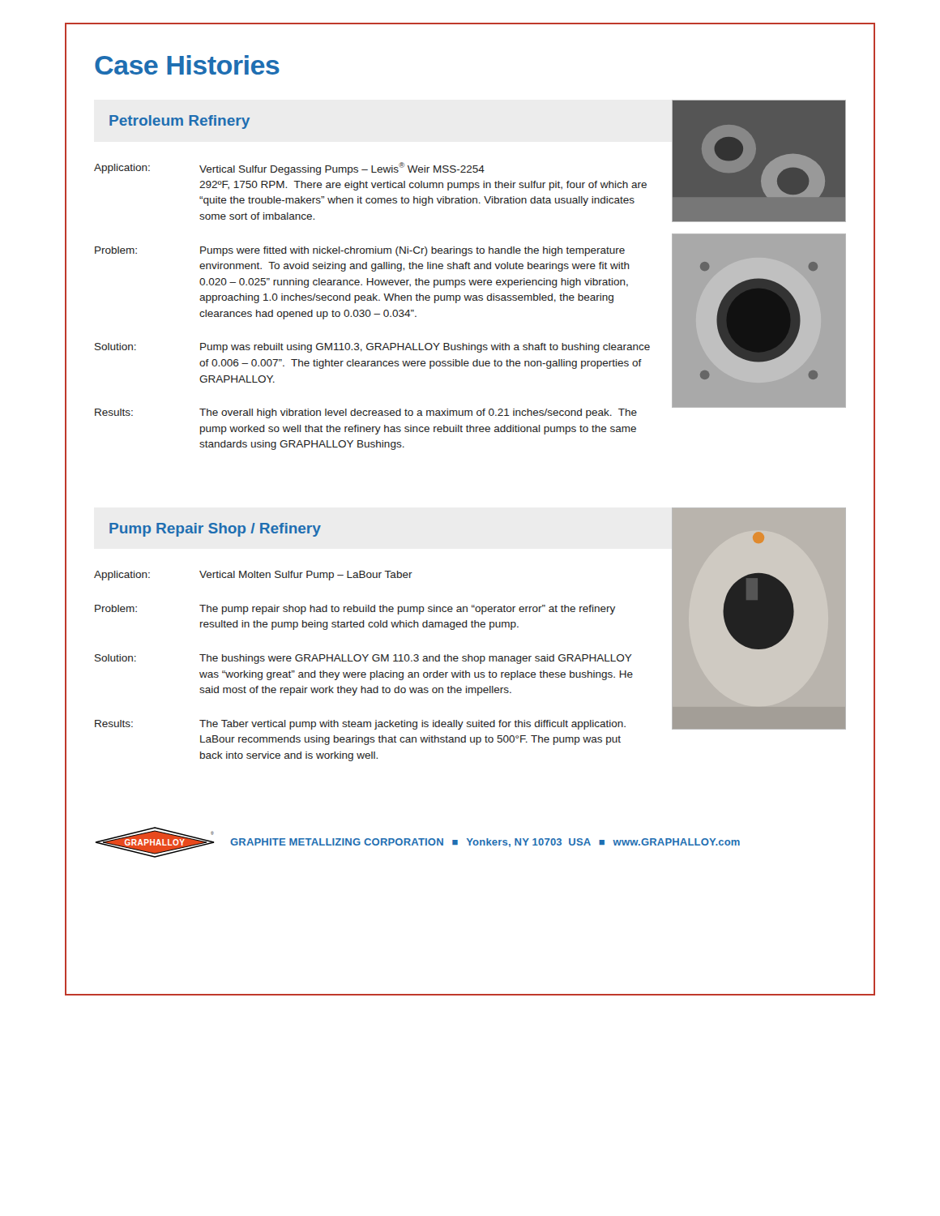Case Histories
Petroleum Refinery
| Application: | Vertical Sulfur Degassing Pumps – Lewis ® Weir MSS-2254 292ºF, 1750 RPM. There are eight vertical column pumps in their sulfur pit, four of which are “quite the trouble-makers” when it comes to high vibration. Vibration data usually indicates some sort of imbalance. |
| Problem: | Pumps were fitted with nickel-chromium (Ni-Cr) bearings to handle the high temperature environment. To avoid seizing and galling, the line shaft and volute bearings were fit with 0.020 – 0.025” running clearance. However, the pumps were experiencing high vibration, approaching 1.0 inches/second peak. When the pump was disassembled, the bearing clearances had opened up to 0.030 – 0.034”. |
| Solution: | Pump was rebuilt using GM110.3, GRAPHALLOY Bushings with a shaft to bushing clearance of 0.006 – 0.007”. The tighter clearances were possible due to the non-galling properties of GRAPHALLOY. |
| Results: | The overall high vibration level decreased to a maximum of 0.21 inches/second peak. The pump worked so well that the refinery has since rebuilt three additional pumps to the same standards using GRAPHALLOY Bushings. |
Pump Repair Shop / Refinery
| Application: | Vertical Molten Sulfur Pump – LaBour Taber |
| Problem: | The pump repair shop had to rebuild the pump since an “operator error” at the refinery resulted in the pump being started cold which damaged the pump. |
| Solution: | The bushings were GRAPHALLOY GM 110.3 and the shop manager said GRAPHALLOY was “working great” and they were placing an order with us to replace these bushings. He said most of the repair work they had to do was on the impellers. |
| Results: | The Taber vertical pump with steam jacketing is ideally suited for this difficult application. LaBour recommends using bearings that can withstand up to 500°F. The pump was put back into service and is working well. |
GRAPHALLOY GRAPHALLOY ®
GRAPHITE METALLIZING CORPORATION ■ Yonkers, NY 10703 USA ■ www.GRAPHALLOY.com